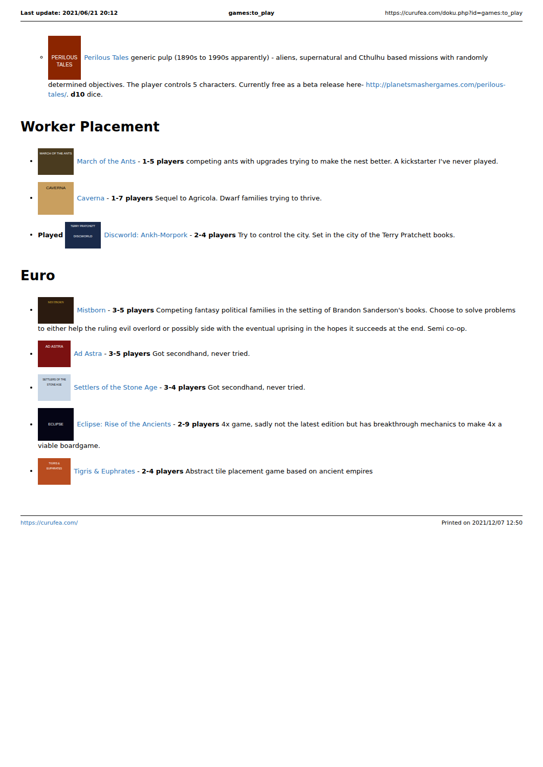Last update: 2021/06/21 20:12
games:to_play
https://curufea.com/doku.php?id=games:to_play
Perilous Tales generic pulp (1890s to 1990s apparently) - aliens, supernatural and Cthulhu based missions with randomly determined objectives. The player controls 5 characters. Currently free as a beta release here- http://planetsmashergames.com/perilous-tales/. d10 dice.
Worker Placement
March of the Ants - 1-5 players competing ants with upgrades trying to make the nest better. A kickstarter I've never played.
Caverna - 1-7 players Sequel to Agricola. Dwarf families trying to thrive.
Played Discworld: Ankh-Morpork - 2-4 players Try to control the city. Set in the city of the Terry Pratchett books.
Euro
Mistborn - 3-5 players Competing fantasy political families in the setting of Brandon Sanderson's books. Choose to solve problems to either help the ruling evil overlord or possibly side with the eventual uprising in the hopes it succeeds at the end. Semi co-op.
Ad Astra - 3-5 players Got secondhand, never tried.
Settlers of the Stone Age - 3-4 players Got secondhand, never tried.
Eclipse: Rise of the Ancients - 2-9 players 4x game, sadly not the latest edition but has breakthrough mechanics to make 4x a viable boardgame.
Tigris & Euphrates - 2-4 players Abstract tile placement game based on ancient empires
https://curufea.com/
Printed on 2021/12/07 12:50